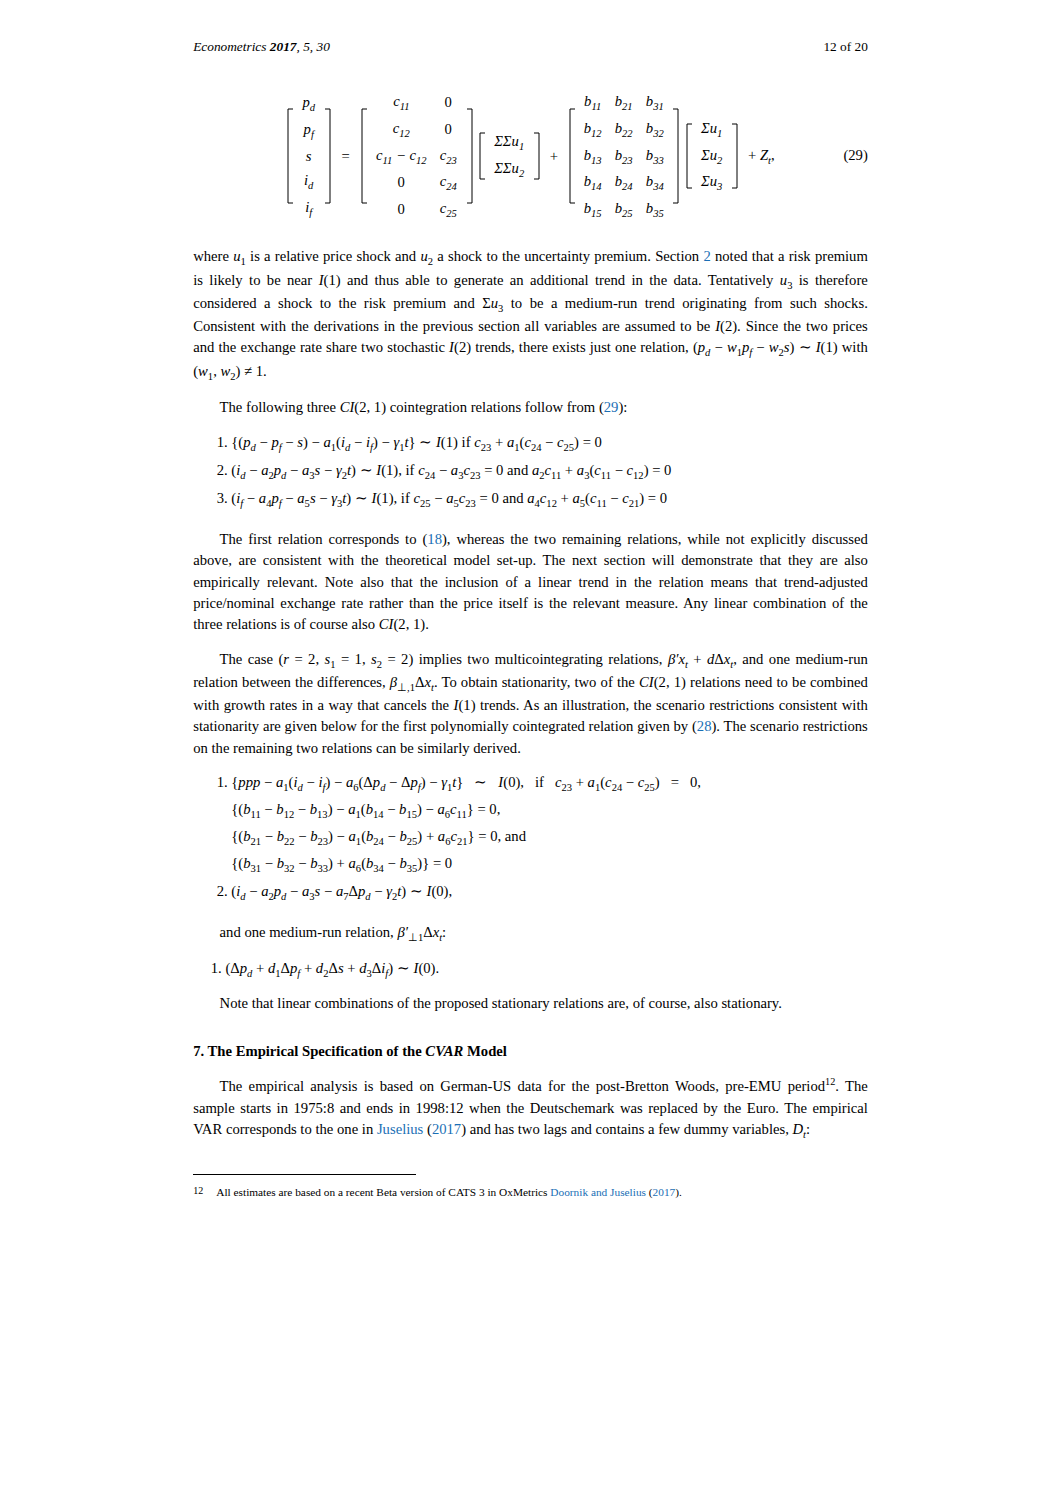Econometrics 2017, 5, 30
12 of 20
| p d |
| p f |
| s |
| i d |
| i f |
=
| c 11 | 0 |
| c 12 | 0 |
| c 11 − c 12 | c 23 |
| 0 | c 24 |
| 0 | c 25 |
| ΣΣu 1 |
| ΣΣu 2 |
+
| b 11 | b 21 | b 31 |
| b 12 | b 22 | b 32 |
| b 13 | b 23 | b 33 |
| b 14 | b 24 | b 34 |
| b 15 | b 25 | b 35 |
| Σu 1 |
| Σu 2 |
| Σu 3 |
+ Zt, (29)
where u 1 is a relative price shock and u 2 a shock to the uncertainty premium. Section 2 noted that a risk premium is likely to be near I(1) and thus able to generate an additional trend in the data. Tentatively u 3 is therefore considered a shock to the risk premium and Σu 3 to be a medium-run trend originating from such shocks. Consistent with the derivations in the previous section all variables are assumed to be I(2). Since the two prices and the exchange rate share two stochastic I(2) trends, there exists just one relation, (pd − w 1 pf − w 2 s) ∼ I(1) with (w 1, w 2) ≠ 1.
The following three CI(2, 1) cointegration relations follow from (29):
{(pd − pf − s) − a 1(id − if) − γ 1 t} ∼ I(1) if c 23 + a 1(c 24 − c 25) = 0
(id − a 2 pd − a 3 s − γ 2 t) ∼ I(1), if c 24 − a 3 c 23 = 0 and a 2 c 11 + a 3(c 11 − c 12) = 0
(if − a 4 pf − a 5 s − γ 3 t) ∼ I(1), if c 25 − a 5 c 23 = 0 and a 4 c 12 + a 5(c 11 − c 21) = 0
The first relation corresponds to (18), whereas the two remaining relations, while not explicitly discussed above, are consistent with the theoretical model set-up. The next section will demonstrate that they are also empirically relevant. Note also that the inclusion of a linear trend in the relation means that trend-adjusted price/nominal exchange rate rather than the price itself is the relevant measure. Any linear combination of the three relations is of course also CI(2, 1).
The case (r = 2, s 1 = 1, s 2 = 2) implies two multicointegrating relations, β′xt + d Δxt, and one medium-run relation between the differences, β⊥,1 Δxt. To obtain stationarity, two of the CI(2, 1) relations need to be combined with growth rates in a way that cancels the I(1) trends. As an illustration, the scenario restrictions consistent with stationarity are given below for the first polynomially cointegrated relation given by (28). The scenario restrictions on the remaining two relations can be similarly derived.
{ppp − a 1(id − if) − a 6(Δpd − Δpf) − γ 1 t} ∼ I(0), if c 23 + a 1(c 24 − c 25) = 0,
{(b 11 − b 12 − b 13) − a 1(b 14 − b 15) − a 6 c 11} = 0,
{(b 21 − b 22 − b 23) − a 1(b 24 − b 25) + a 6 c 21} = 0, and
{(b 31 − b 32 − b 33) + a 6(b 34 − b 35)} = 0
(id − a 2 pd − a 3 s − a 7 Δpd − γ 2 t) ∼ I(0),
and one medium-run relation, β′⊥1 Δxt:
(Δpd + d 1 Δpf + d 2 Δs + d 3 Δif) ∼ I(0).
Note that linear combinations of the proposed stationary relations are, of course, also stationary.
7. The Empirical Specification of the CVAR Model
The empirical analysis is based on German-US data for the post-Bretton Woods, pre-EMU period12. The sample starts in 1975:8 and ends in 1998:12 when the Deutschemark was replaced by the Euro. The empirical VAR corresponds to the one in Juselius (2017) and has two lags and contains a few dummy variables, Dt:
12 All estimates are based on a recent Beta version of CATS 3 in OxMetrics Doornik and Juselius (2017).